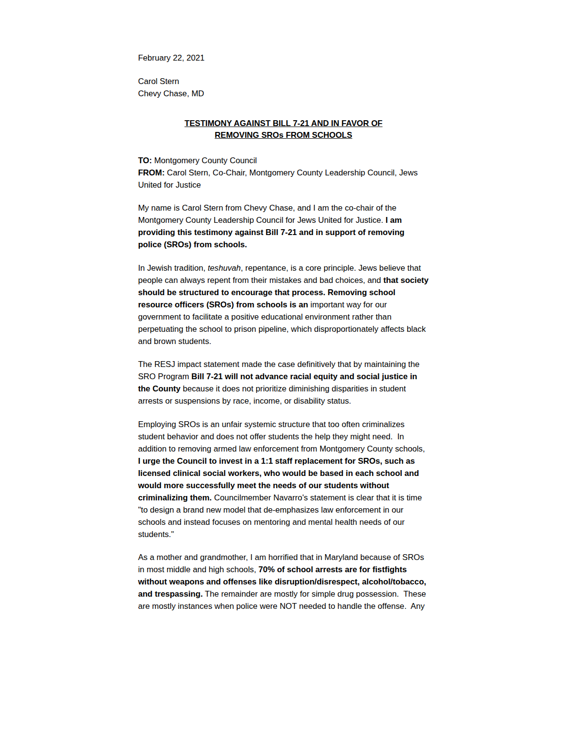February 22, 2021
Carol Stern
Chevy Chase, MD
TESTIMONY AGAINST BILL 7-21 AND IN FAVOR OF
REMOVING SROs FROM SCHOOLS
TO: Montgomery County Council
FROM: Carol Stern, Co-Chair, Montgomery County Leadership Council, Jews United for Justice
My name is Carol Stern from Chevy Chase, and I am the co-chair of the Montgomery County Leadership Council for Jews United for Justice. I am providing this testimony against Bill 7-21 and in support of removing police (SROs) from schools.
In Jewish tradition, teshuvah, repentance, is a core principle. Jews believe that people can always repent from their mistakes and bad choices, and that society should be structured to encourage that process. Removing school resource officers (SROs) from schools is an important way for our government to facilitate a positive educational environment rather than perpetuating the school to prison pipeline, which disproportionately affects black and brown students.
The RESJ impact statement made the case definitively that by maintaining the SRO Program Bill 7-21 will not advance racial equity and social justice in the County because it does not prioritize diminishing disparities in student arrests or suspensions by race, income, or disability status.
Employing SROs is an unfair systemic structure that too often criminalizes student behavior and does not offer students the help they might need. In addition to removing armed law enforcement from Montgomery County schools, I urge the Council to invest in a 1:1 staff replacement for SROs, such as licensed clinical social workers, who would be based in each school and would more successfully meet the needs of our students without criminalizing them. Councilmember Navarro's statement is clear that it is time "to design a brand new model that de-emphasizes law enforcement in our schools and instead focuses on mentoring and mental health needs of our students."
As a mother and grandmother, I am horrified that in Maryland because of SROs in most middle and high schools, 70% of school arrests are for fistfights without weapons and offenses like disruption/disrespect, alcohol/tobacco, and trespassing. The remainder are mostly for simple drug possession. These are mostly instances when police were NOT needed to handle the offense. Any